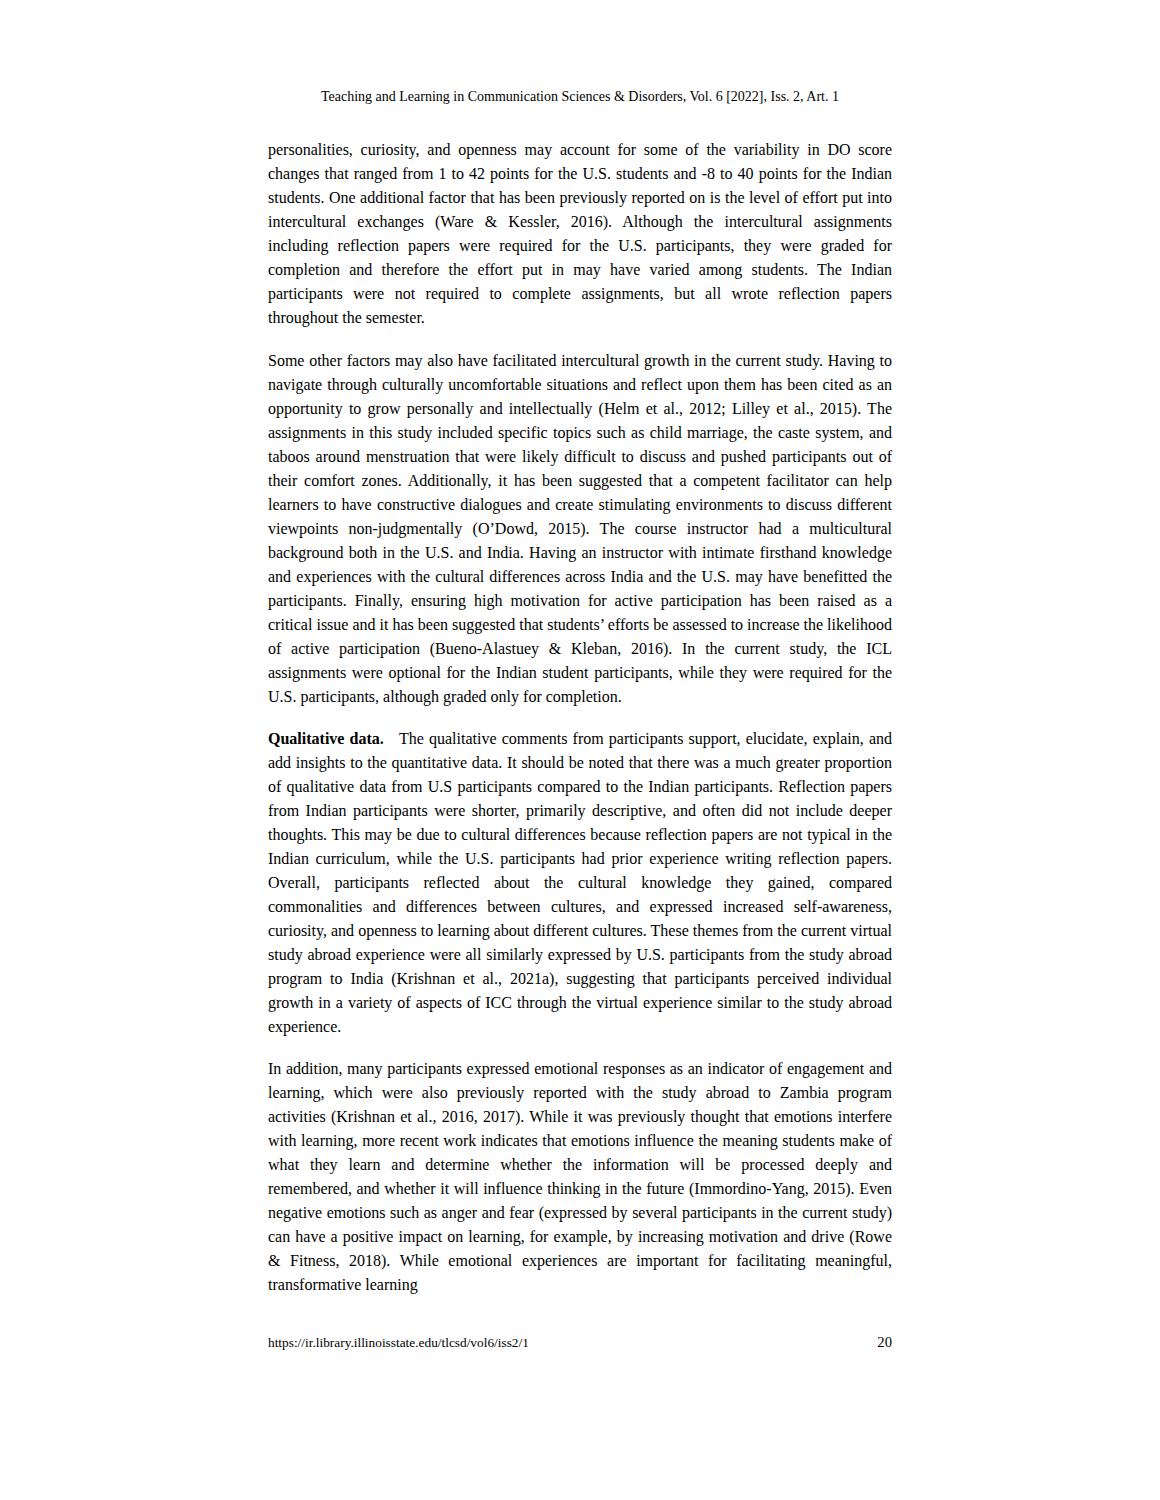Teaching and Learning in Communication Sciences & Disorders, Vol. 6 [2022], Iss. 2, Art. 1
personalities, curiosity, and openness may account for some of the variability in DO score changes that ranged from 1 to 42 points for the U.S. students and -8 to 40 points for the Indian students. One additional factor that has been previously reported on is the level of effort put into intercultural exchanges (Ware & Kessler, 2016). Although the intercultural assignments including reflection papers were required for the U.S. participants, they were graded for completion and therefore the effort put in may have varied among students. The Indian participants were not required to complete assignments, but all wrote reflection papers throughout the semester.
Some other factors may also have facilitated intercultural growth in the current study. Having to navigate through culturally uncomfortable situations and reflect upon them has been cited as an opportunity to grow personally and intellectually (Helm et al., 2012; Lilley et al., 2015). The assignments in this study included specific topics such as child marriage, the caste system, and taboos around menstruation that were likely difficult to discuss and pushed participants out of their comfort zones. Additionally, it has been suggested that a competent facilitator can help learners to have constructive dialogues and create stimulating environments to discuss different viewpoints non-judgmentally (O’Dowd, 2015). The course instructor had a multicultural background both in the U.S. and India. Having an instructor with intimate firsthand knowledge and experiences with the cultural differences across India and the U.S. may have benefitted the participants. Finally, ensuring high motivation for active participation has been raised as a critical issue and it has been suggested that students’ efforts be assessed to increase the likelihood of active participation (Bueno-Alastuey & Kleban, 2016). In the current study, the ICL assignments were optional for the Indian student participants, while they were required for the U.S. participants, although graded only for completion.
Qualitative data. The qualitative comments from participants support, elucidate, explain, and add insights to the quantitative data. It should be noted that there was a much greater proportion of qualitative data from U.S participants compared to the Indian participants. Reflection papers from Indian participants were shorter, primarily descriptive, and often did not include deeper thoughts. This may be due to cultural differences because reflection papers are not typical in the Indian curriculum, while the U.S. participants had prior experience writing reflection papers. Overall, participants reflected about the cultural knowledge they gained, compared commonalities and differences between cultures, and expressed increased self-awareness, curiosity, and openness to learning about different cultures. These themes from the current virtual study abroad experience were all similarly expressed by U.S. participants from the study abroad program to India (Krishnan et al., 2021a), suggesting that participants perceived individual growth in a variety of aspects of ICC through the virtual experience similar to the study abroad experience.
In addition, many participants expressed emotional responses as an indicator of engagement and learning, which were also previously reported with the study abroad to Zambia program activities (Krishnan et al., 2016, 2017). While it was previously thought that emotions interfere with learning, more recent work indicates that emotions influence the meaning students make of what they learn and determine whether the information will be processed deeply and remembered, and whether it will influence thinking in the future (Immordino-Yang, 2015). Even negative emotions such as anger and fear (expressed by several participants in the current study) can have a positive impact on learning, for example, by increasing motivation and drive (Rowe & Fitness, 2018). While emotional experiences are important for facilitating meaningful, transformative learning
https://ir.library.illinoisstate.edu/tlcsd/vol6/iss2/1 20